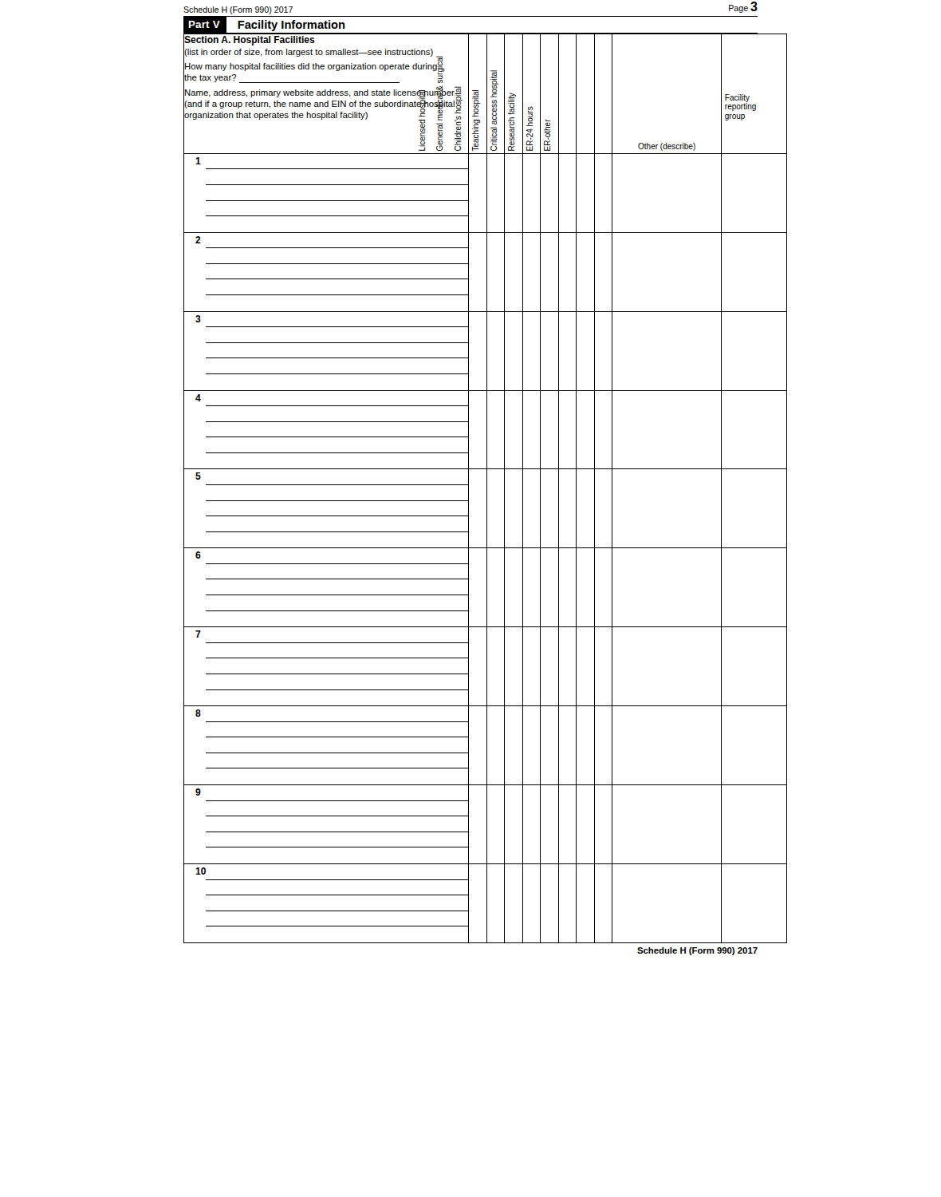Schedule H (Form 990) 2017
Page 3
Part V
Facility Information
| Section A. Hospital Facilities (list in order of size, from largest to smallest—see instructions) How many hospital facilities did the organization operate during the tax year? Name, address, primary website address, and state license number (and if a group return, the name and EIN of the subordinate hospital organization that operates the hospital facility) | Licensed hospital | General medical & surgical | Children's hospital | Teaching hospital | Critical access hospital | Research facility | ER-24 hours | ER-other | Other (describe) | Facility reporting group |
| --- | --- | --- | --- | --- | --- | --- | --- | --- | --- | --- |
| 1 | | | | | | | | | | |
| 2 | | | | | | | | | | |
| 3 | | | | | | | | | | |
| 4 | | | | | | | | | | |
| 5 | | | | | | | | | | |
| 6 | | | | | | | | | | |
| 7 | | | | | | | | | | |
| 8 | | | | | | | | | | |
| 9 | | | | | | | | | | |
| 10 | | | | | | | | | | |
Schedule H (Form 990) 2017